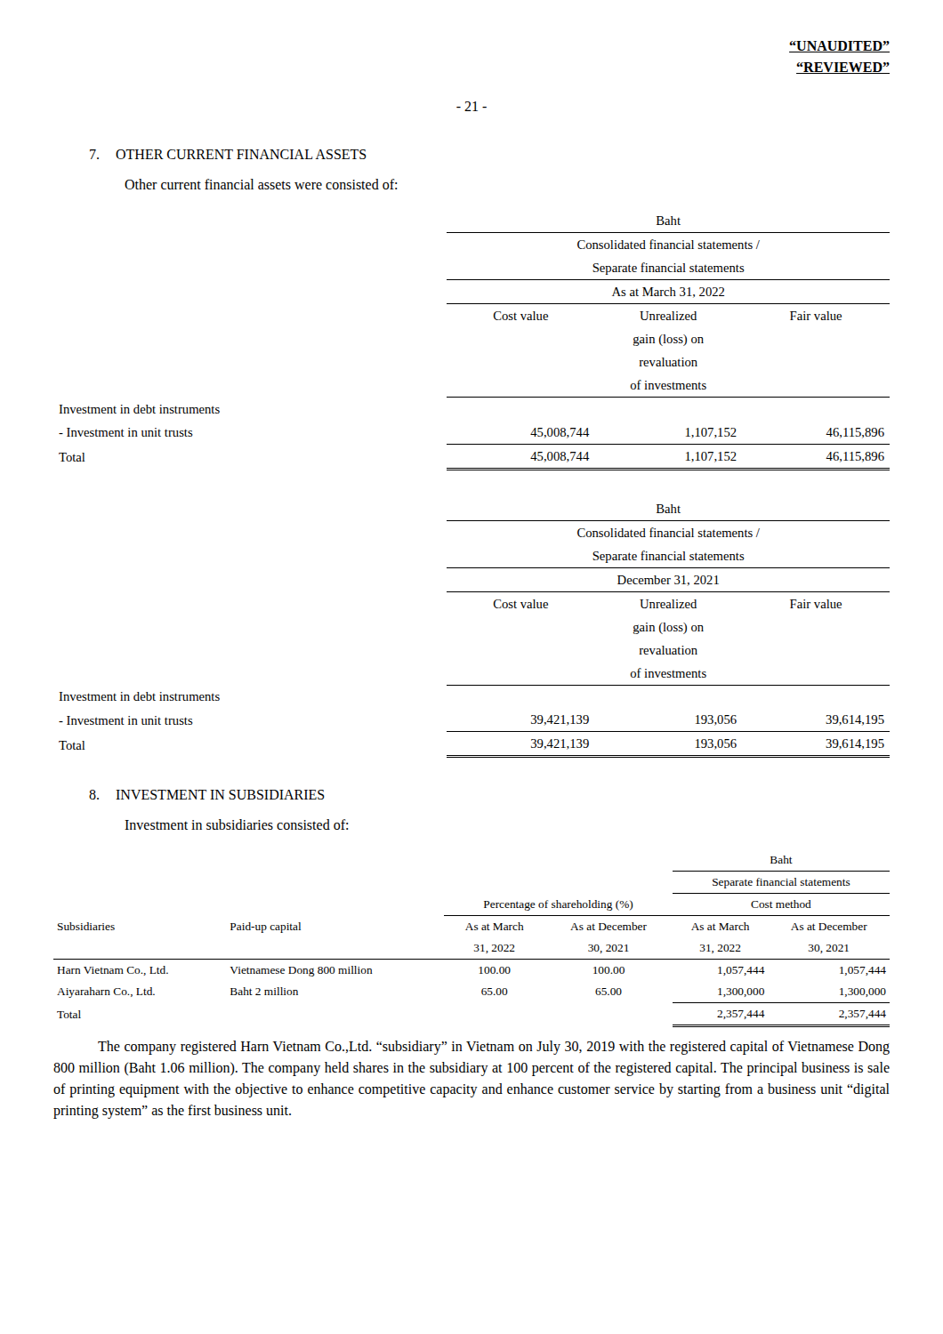“UNAUDITED”
“REVIEWED”
- 21 -
7. OTHER CURRENT FINANCIAL ASSETS
Other current financial assets were consisted of:
| | Baht |
| | Consolidated financial statements / |
| | Separate financial statements |
| | As at March 31, 2022 |
| | Cost value | Unrealized | Fair value |
| | | gain (loss) on | |
| | | revaluation | |
| | | of investments | |
| Investment in debt instruments | | | |
| - Investment in unit trusts | 45,008,744 | 1,107,152 | 46,115,896 |
| Total | 45,008,744 | 1,107,152 | 46,115,896 |
| | Baht |
| | Consolidated financial statements / |
| | Separate financial statements |
| | December 31, 2021 |
| | Cost value | Unrealized | Fair value |
| | | gain (loss) on | |
| | | revaluation | |
| | | of investments | |
| Investment in debt instruments | | | |
| - Investment in unit trusts | 39,421,139 | 193,056 | 39,614,195 |
| Total | 39,421,139 | 193,056 | 39,614,195 |
8. INVESTMENT IN SUBSIDIARIES
Investment in subsidiaries consisted of:
| | | Baht |
| | | Separate financial statements |
| | Percentage of shareholding (%) | Cost method |
| Subsidiaries | Paid-up capital | As at March | As at December | As at March | As at December |
| | | 31, 2022 | 30, 2021 | 31, 2022 | 30, 2021 |
| Harn Vietnam Co., Ltd. | Vietnamese Dong 800 million | 100.00 | 100.00 | 1,057,444 | 1,057,444 |
| Aiyaraharn Co., Ltd. | Baht 2 million | 65.00 | 65.00 | 1,300,000 | 1,300,000 |
| Total | | | | 2,357,444 | 2,357,444 |
The company registered Harn Vietnam Co.,Ltd. “subsidiary” in Vietnam on July 30, 2019 with the registered capital of Vietnamese Dong 800 million (Baht 1.06 million). The company held shares in the subsidiary at 100 percent of the registered capital. The principal business is sale of printing equipment with the objective to enhance competitive capacity and enhance customer service by starting from a business unit “digital printing system” as the first business unit.